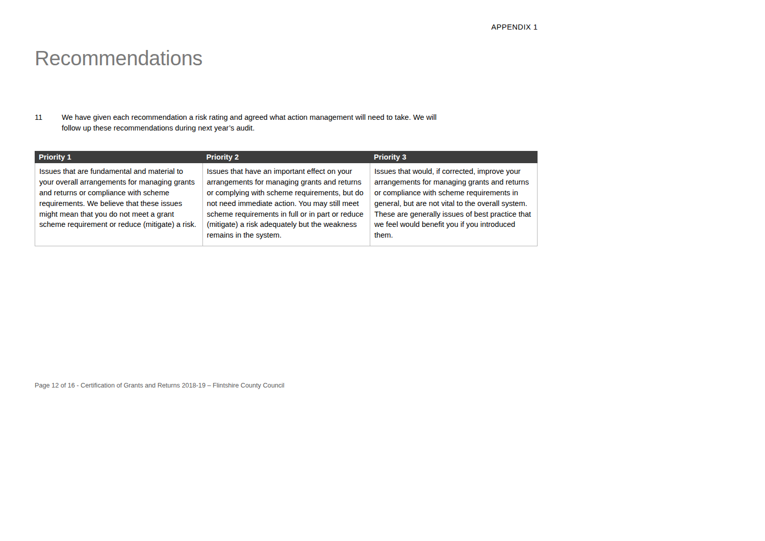APPENDIX 1
Recommendations
11
We have given each recommendation a risk rating and agreed what action management will need to take. We will follow up these recommendations during next year’s audit.
| Priority 1 | Priority 2 | Priority 3 |
| --- | --- | --- |
| Issues that are fundamental and material to your overall arrangements for managing grants and returns or compliance with scheme requirements. We believe that these issues might mean that you do not meet a grant scheme requirement or reduce (mitigate) a risk. | Issues that have an important effect on your arrangements for managing grants and returns or complying with scheme requirements, but do not need immediate action. You may still meet scheme requirements in full or in part or reduce (mitigate) a risk adequately but the weakness remains in the system. | Issues that would, if corrected, improve your arrangements for managing grants and returns or compliance with scheme requirements in general, but are not vital to the overall system. These are generally issues of best practice that we feel would benefit you if you introduced them. |
Page 12 of 16 - Certification of Grants and Returns 2018-19 – Flintshire County Council